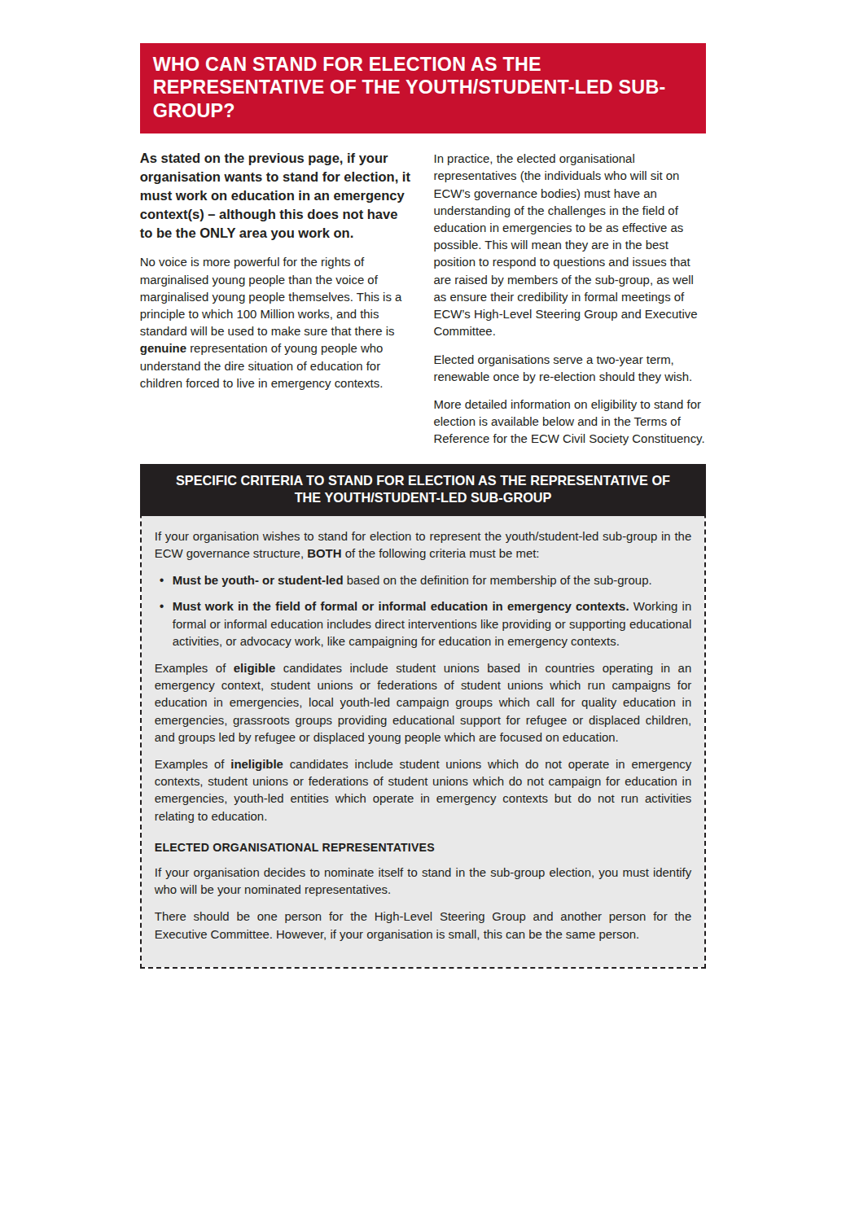Who can stand for election as the representative of the youth/student-led sub-group?
As stated on the previous page, if your organisation wants to stand for election, it must work on education in an emergency context(s) – although this does not have to be the ONLY area you work on.
No voice is more powerful for the rights of marginalised young people than the voice of marginalised young people themselves. This is a principle to which 100 Million works, and this standard will be used to make sure that there is genuine representation of young people who understand the dire situation of education for children forced to live in emergency contexts.
In practice, the elected organisational representatives (the individuals who will sit on ECW’s governance bodies) must have an understanding of the challenges in the field of education in emergencies to be as effective as possible. This will mean they are in the best position to respond to questions and issues that are raised by members of the sub-group, as well as ensure their credibility in formal meetings of ECW’s High-Level Steering Group and Executive Committee.
Elected organisations serve a two-year term, renewable once by re-election should they wish.
More detailed information on eligibility to stand for election is available below and in the Terms of Reference for the ECW Civil Society Constituency.
Specific criteria to stand for election as the representative of the youth/student-led sub-group
If your organisation wishes to stand for election to represent the youth/student-led sub-group in the ECW governance structure, BOTH of the following criteria must be met:
Must be youth- or student-led based on the definition for membership of the sub-group.
Must work in the field of formal or informal education in emergency contexts. Working in formal or informal education includes direct interventions like providing or supporting educational activities, or advocacy work, like campaigning for education in emergency contexts.
Examples of eligible candidates include student unions based in countries operating in an emergency context, student unions or federations of student unions which run campaigns for education in emergencies, local youth-led campaign groups which call for quality education in emergencies, grassroots groups providing educational support for refugee or displaced children, and groups led by refugee or displaced young people which are focused on education.
Examples of ineligible candidates include student unions which do not operate in emergency contexts, student unions or federations of student unions which do not campaign for education in emergencies, youth-led entities which operate in emergency contexts but do not run activities relating to education.
Elected organisational representatives
If your organisation decides to nominate itself to stand in the sub-group election, you must identify who will be your nominated representatives.
There should be one person for the High-Level Steering Group and another person for the Executive Committee. However, if your organisation is small, this can be the same person.